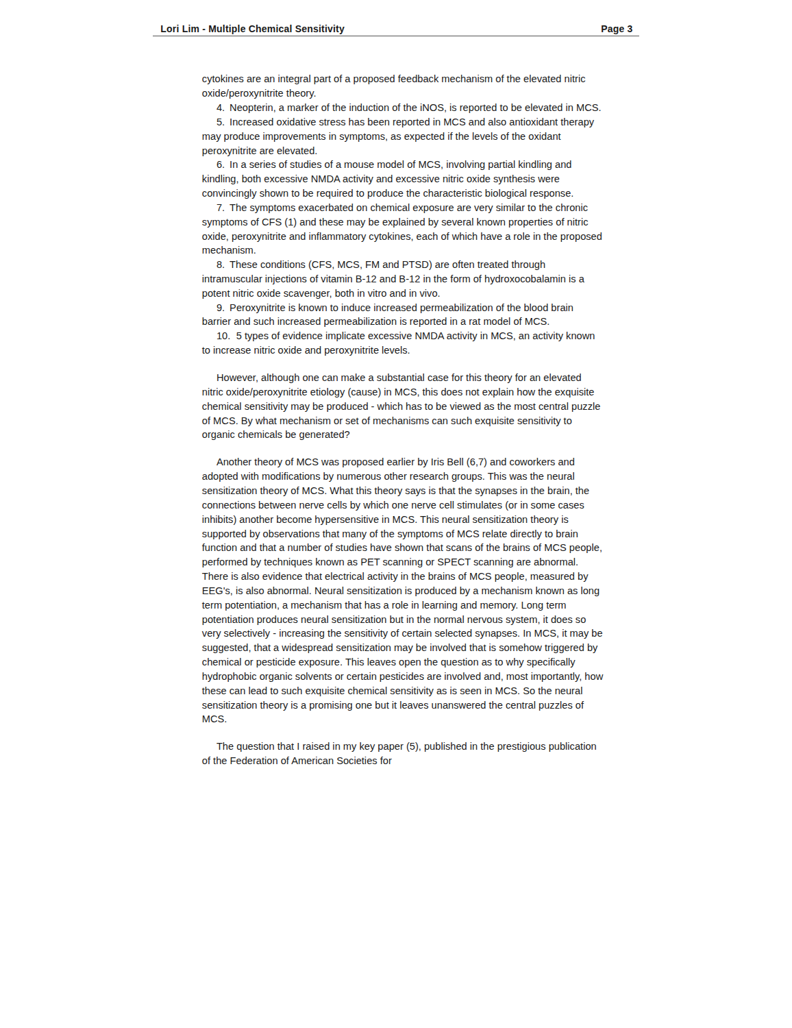Lori Lim - Multiple Chemical Sensitivity Page 3
cytokines are an integral part of a proposed feedback mechanism of the elevated nitric oxide/peroxynitrite theory.
4. Neopterin, a marker of the induction of the iNOS, is reported to be elevated in MCS.
5. Increased oxidative stress has been reported in MCS and also antioxidant therapy may produce improvements in symptoms, as expected if the levels of the oxidant peroxynitrite are elevated.
6. In a series of studies of a mouse model of MCS, involving partial kindling and kindling, both excessive NMDA activity and excessive nitric oxide synthesis were convincingly shown to be required to produce the characteristic biological response.
7. The symptoms exacerbated on chemical exposure are very similar to the chronic symptoms of CFS (1) and these may be explained by several known properties of nitric oxide, peroxynitrite and inflammatory cytokines, each of which have a role in the proposed mechanism.
8. These conditions (CFS, MCS, FM and PTSD) are often treated through intramuscular injections of vitamin B-12 and B-12 in the form of hydroxocobalamin is a potent nitric oxide scavenger, both in vitro and in vivo.
9. Peroxynitrite is known to induce increased permeabilization of the blood brain barrier and such increased permeabilization is reported in a rat model of MCS.
10. 5 types of evidence implicate excessive NMDA activity in MCS, an activity known to increase nitric oxide and peroxynitrite levels.
However, although one can make a substantial case for this theory for an elevated nitric oxide/peroxynitrite etiology (cause) in MCS, this does not explain how the exquisite chemical sensitivity may be produced - which has to be viewed as the most central puzzle of MCS. By what mechanism or set of mechanisms can such exquisite sensitivity to organic chemicals be generated?
Another theory of MCS was proposed earlier by Iris Bell (6,7) and coworkers and adopted with modifications by numerous other research groups. This was the neural sensitization theory of MCS. What this theory says is that the synapses in the brain, the connections between nerve cells by which one nerve cell stimulates (or in some cases inhibits) another become hypersensitive in MCS. This neural sensitization theory is supported by observations that many of the symptoms of MCS relate directly to brain function and that a number of studies have shown that scans of the brains of MCS people, performed by techniques known as PET scanning or SPECT scanning are abnormal. There is also evidence that electrical activity in the brains of MCS people, measured by EEG's, is also abnormal. Neural sensitization is produced by a mechanism known as long term potentiation, a mechanism that has a role in learning and memory. Long term potentiation produces neural sensitization but in the normal nervous system, it does so very selectively - increasing the sensitivity of certain selected synapses. In MCS, it may be suggested, that a widespread sensitization may be involved that is somehow triggered by chemical or pesticide exposure. This leaves open the question as to why specifically hydrophobic organic solvents or certain pesticides are involved and, most importantly, how these can lead to such exquisite chemical sensitivity as is seen in MCS. So the neural sensitization theory is a promising one but it leaves unanswered the central puzzles of MCS.
The question that I raised in my key paper (5), published in the prestigious publication of the Federation of American Societies for